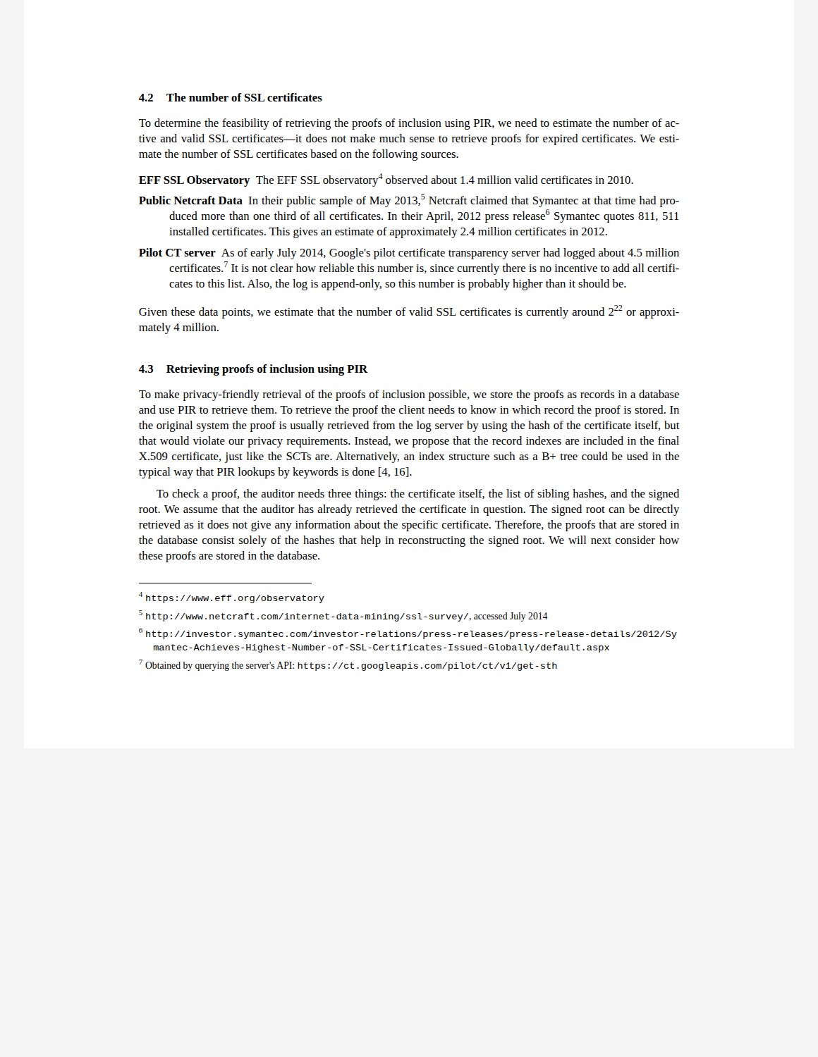4.2 The number of SSL certificates
To determine the feasibility of retrieving the proofs of inclusion using PIR, we need to estimate the number of active and valid SSL certificates—it does not make much sense to retrieve proofs for expired certificates. We estimate the number of SSL certificates based on the following sources.
EFF SSL Observatory
The EFF SSL observatory4 observed about 1.4 million valid certificates in 2010.
Public Netcraft Data
In their public sample of May 2013,5 Netcraft claimed that Symantec at that time had produced more than one third of all certificates. In their April, 2012 press release6 Symantec quotes 811, 511 installed certificates. This gives an estimate of approximately 2.4 million certificates in 2012.
Pilot CT server
As of early July 2014, Google's pilot certificate transparency server had logged about 4.5 million certificates.7 It is not clear how reliable this number is, since currently there is no incentive to add all certificates to this list. Also, the log is append-only, so this number is probably higher than it should be.
Given these data points, we estimate that the number of valid SSL certificates is currently around 222 or approximately 4 million.
4.3 Retrieving proofs of inclusion using PIR
To make privacy-friendly retrieval of the proofs of inclusion possible, we store the proofs as records in a database and use PIR to retrieve them. To retrieve the proof the client needs to know in which record the proof is stored. In the original system the proof is usually retrieved from the log server by using the hash of the certificate itself, but that would violate our privacy requirements. Instead, we propose that the record indexes are included in the final X.509 certificate, just like the SCTs are. Alternatively, an index structure such as a B+ tree could be used in the typical way that PIR lookups by keywords is done [4, 16].
To check a proof, the auditor needs three things: the certificate itself, the list of sibling hashes, and the signed root. We assume that the auditor has already retrieved the certificate in question. The signed root can be directly retrieved as it does not give any information about the specific certificate. Therefore, the proofs that are stored in the database consist solely of the hashes that help in reconstructing the signed root. We will next consider how these proofs are stored in the database.
4 https://www.eff.org/observatory
5 http://www.netcraft.com/internet-data-mining/ssl-survey/, accessed July 2014
6 http://investor.symantec.com/investor-relations/press-releases/press-release-details/2012/Symantec-Achieves-Highest-Number-of-SSL-Certificates-Issued-Globally/default.aspx
7 Obtained by querying the server's API: https://ct.googleapis.com/pilot/ct/v1/get-sth